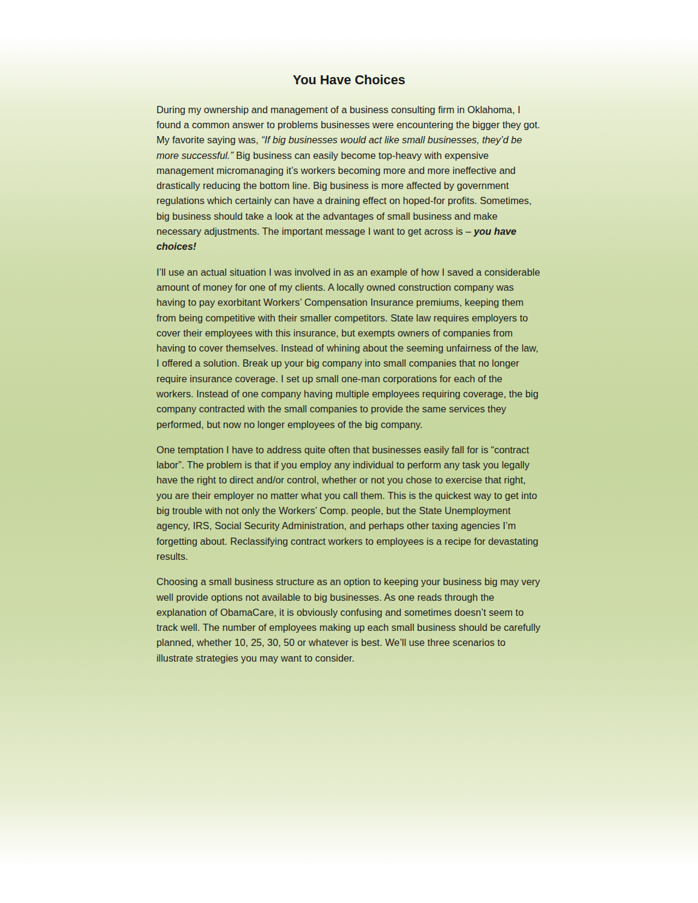You Have Choices
During my ownership and management of a business consulting firm in Oklahoma, I found a common answer to problems businesses were encountering the bigger they got. My favorite saying was, “If big businesses would act like small businesses, they’d be more successful.” Big business can easily become top-heavy with expensive management micromanaging it’s workers becoming more and more ineffective and drastically reducing the bottom line. Big business is more affected by government regulations which certainly can have a draining effect on hoped-for profits. Sometimes, big business should take a look at the advantages of small business and make necessary adjustments. The important message I want to get across is – you have choices!
I’ll use an actual situation I was involved in as an example of how I saved a considerable amount of money for one of my clients. A locally owned construction company was having to pay exorbitant Workers’ Compensation Insurance premiums, keeping them from being competitive with their smaller competitors. State law requires employers to cover their employees with this insurance, but exempts owners of companies from having to cover themselves. Instead of whining about the seeming unfairness of the law, I offered a solution. Break up your big company into small companies that no longer require insurance coverage. I set up small one-man corporations for each of the workers. Instead of one company having multiple employees requiring coverage, the big company contracted with the small companies to provide the same services they performed, but now no longer employees of the big company.
One temptation I have to address quite often that businesses easily fall for is “contract labor”. The problem is that if you employ any individual to perform any task you legally have the right to direct and/or control, whether or not you chose to exercise that right, you are their employer no matter what you call them. This is the quickest way to get into big trouble with not only the Workers’ Comp. people, but the State Unemployment agency, IRS, Social Security Administration, and perhaps other taxing agencies I’m forgetting about. Reclassifying contract workers to employees is a recipe for devastating results.
Choosing a small business structure as an option to keeping your business big may very well provide options not available to big businesses. As one reads through the explanation of ObamaCare, it is obviously confusing and sometimes doesn’t seem to track well. The number of employees making up each small business should be carefully planned, whether 10, 25, 30, 50 or whatever is best. We’ll use three scenarios to illustrate strategies you may want to consider.